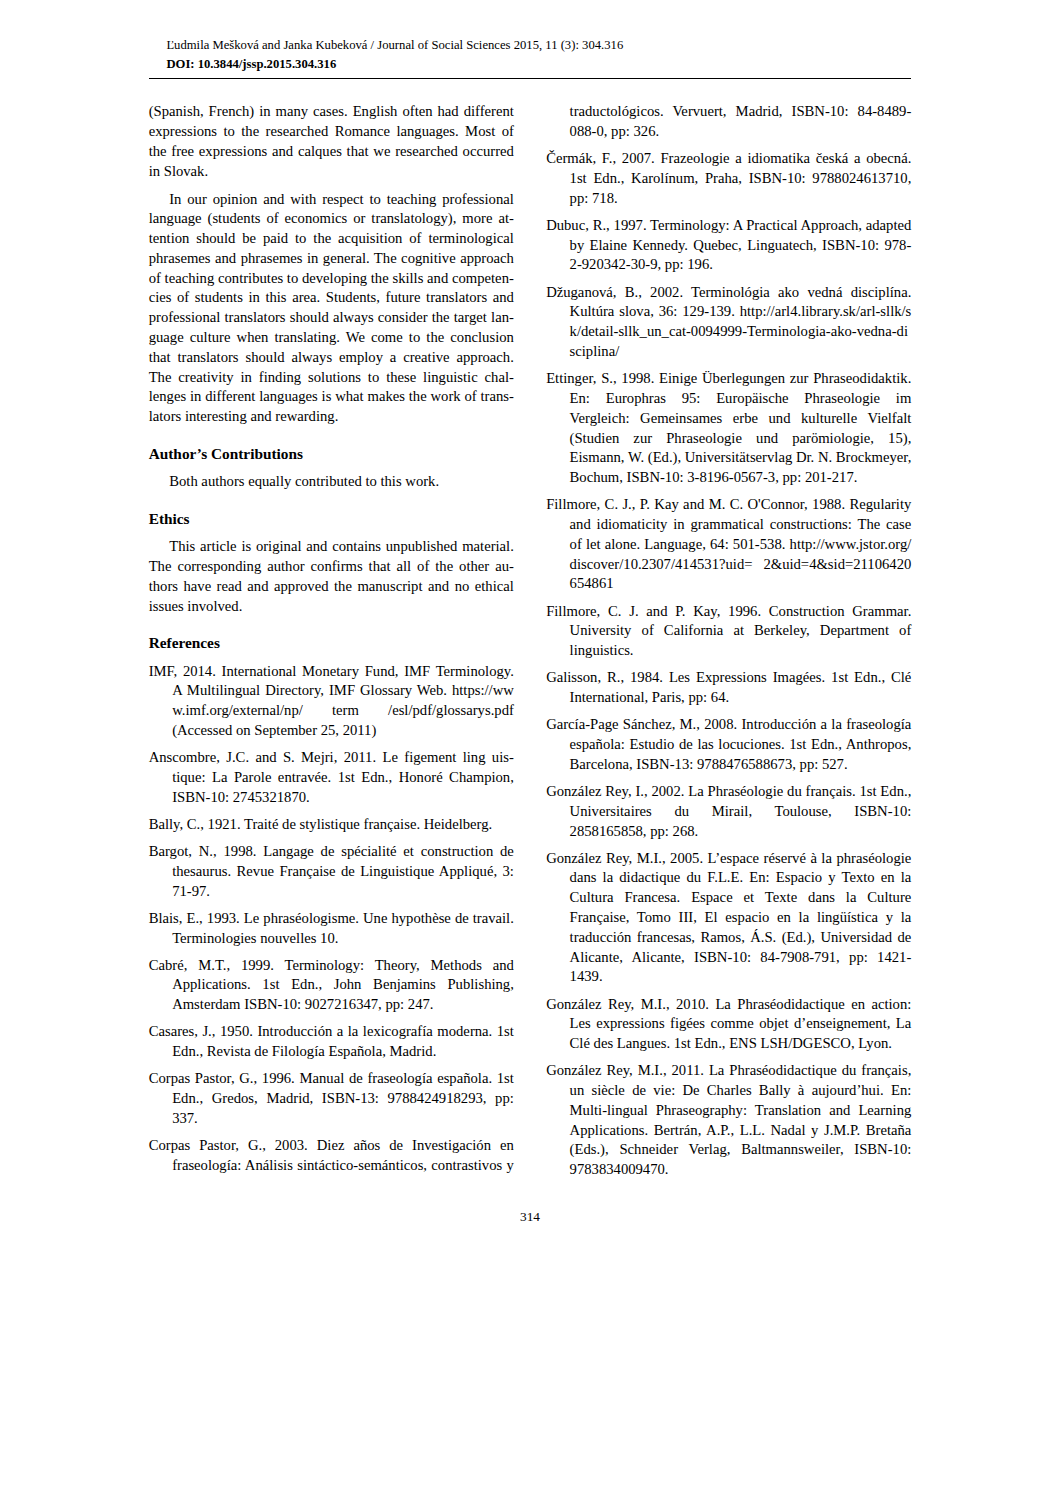Ľudmila Mešková and Janka Kubeková / Journal of Social Sciences 2015, 11 (3): 304.316
DOI: 10.3844/jssp.2015.304.316
(Spanish, French) in many cases. English often had different expressions to the researched Romance languages. Most of the free expressions and calques that we researched occurred in Slovak.
In our opinion and with respect to teaching professional language (students of economics or translatology), more attention should be paid to the acquisition of terminological phrasemes and phrasemes in general. The cognitive approach of teaching contributes to developing the skills and competencies of students in this area. Students, future translators and professional translators should always consider the target language culture when translating. We come to the conclusion that translators should always employ a creative approach. The creativity in finding solutions to these linguistic challenges in different languages is what makes the work of translators interesting and rewarding.
Author’s Contributions
Both authors equally contributed to this work.
Ethics
This article is original and contains unpublished material. The corresponding author confirms that all of the other authors have read and approved the manuscript and no ethical issues involved.
References
IMF, 2014. International Monetary Fund, IMF Terminology. A Multilingual Directory, IMF Glossary Web. https://www.imf.org/external/np/ term /esl/pdf/glossarys.pdf (Accessed on September 25, 2011)
Anscombre, J.C. and S. Mejri, 2011. Le figement ling uistique: La Parole entravée. 1st Edn., Honoré Champion, ISBN-10: 2745321870.
Bally, C., 1921. Traité de stylistique française. Heidelberg.
Bargot, N., 1998. Langage de spécialité et construction de thesaurus. Revue Française de Linguistique Appliqué, 3: 71-97.
Blais, E., 1993. Le phraséologisme. Une hypothèse de travail. Terminologies nouvelles 10.
Cabré, M.T., 1999. Terminology: Theory, Methods and Applications. 1st Edn., John Benjamins Publishing, Amsterdam ISBN-10: 9027216347, pp: 247.
Casares, J., 1950. Introducción a la lexicografía moderna. 1st Edn., Revista de Filología Española, Madrid.
Corpas Pastor, G., 1996. Manual de fraseología española. 1st Edn., Gredos, Madrid, ISBN-13: 9788424918293, pp: 337.
Corpas Pastor, G., 2003. Diez años de Investigación en fraseología: Análisis sintáctico-semánticos, contrastivos y traductológicos. Vervuert, Madrid, ISBN-10: 84-8489-088-0, pp: 326.
Čermák, F., 2007. Frazeologie a idiomatika česká a obecná. 1st Edn., Karolínum, Praha, ISBN-10: 9788024613710, pp: 718.
Dubuc, R., 1997. Terminology: A Practical Approach, adapted by Elaine Kennedy. Quebec, Linguatech, ISBN-10: 978-2-920342-30-9, pp: 196.
Džuganová, B., 2002. Terminológia ako vedná disciplína. Kultúra slova, 36: 129-139. http://arl4.library.sk/arl-sllk/sk/detail-sllk_un_cat-0094999-Terminologia-ako-vedna-disciplina/
Ettinger, S., 1998. Einige Überlegungen zur Phraseodidaktik. En: Europhras 95: Europäische Phraseologie im Vergleich: Gemeinsames erbe und kulturelle Vielfalt (Studien zur Phraseologie und parömiologie, 15), Eismann, W. (Ed.), Universitätservlag Dr. N. Brockmeyer, Bochum, ISBN-10: 3-8196-0567-3, pp: 201-217.
Fillmore, C. J., P. Kay and M. C. O'Connor, 1988. Regularity and idiomaticity in grammatical constructions: The case of let alone. Language, 64: 501-538. http://www.jstor.org/discover/10.2307/414531?uid= 2&uid=4&sid=21106420654861
Fillmore, C. J. and P. Kay, 1996. Construction Grammar. University of California at Berkeley, Department of linguistics.
Galisson, R., 1984. Les Expressions Imagées. 1st Edn., Clé International, Paris, pp: 64.
García-Page Sánchez, M., 2008. Introducción a la fraseología española: Estudio de las locuciones. 1st Edn., Anthropos, Barcelona, ISBN-13: 9788476588673, pp: 527.
González Rey, I., 2002. La Phraséologie du français. 1st Edn., Universitaires du Mirail, Toulouse, ISBN-10: 2858165858, pp: 268.
González Rey, M.I., 2005. L’espace réservé à la phraséologie dans la didactique du F.L.E. En: Espacio y Texto en la Cultura Francesa. Espace et Texte dans la Culture Française, Tomo III, El espacio en la lingüística y la traducción francesas, Ramos, Á.S. (Ed.), Universidad de Alicante, Alicante, ISBN-10: 84-7908-791, pp: 1421-1439.
González Rey, M.I., 2010. La Phraséodidactique en action: Les expressions figées comme objet d’enseignement, La Clé des Langues. 1st Edn., ENS LSH/DGESCO, Lyon.
González Rey, M.I., 2011. La Phraséodidactique du français, un siècle de vie: De Charles Bally à aujourd’hui. En: Multi-lingual Phraseography: Translation and Learning Applications. Bertrán, A.P., L.L. Nadal y J.M.P. Bretaña (Eds.), Schneider Verlag, Baltmannsweiler, ISBN-10: 9783834009470.
314